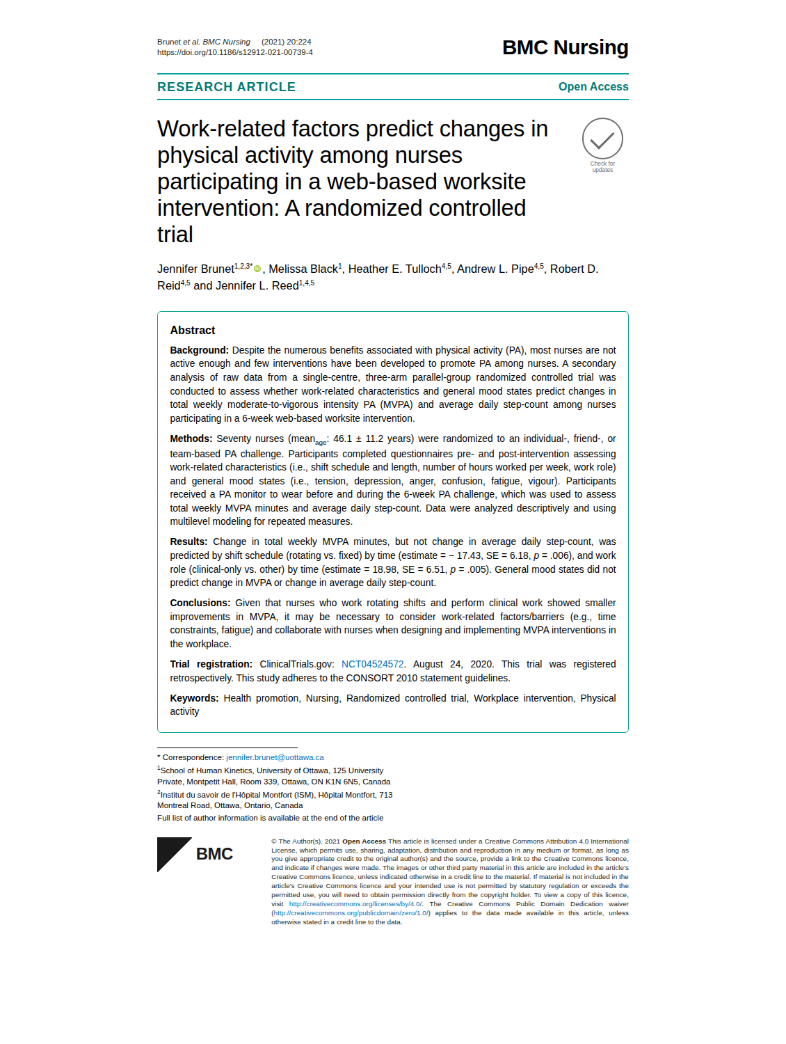Brunet et al. BMC Nursing (2021) 20:224
https://doi.org/10.1186/s12912-021-00739-4
BMC Nursing
Research Article
Open Access
Work-related factors predict changes in physical activity among nurses participating in a web-based worksite intervention: A randomized controlled trial
Check for
updates
Jennifer Brunet1,2,3* , Melissa Black1, Heather E. Tulloch4,5, Andrew L. Pipe4,5, Robert D. Reid4,5 and Jennifer L. Reed1,4,5
Abstract
Background: Despite the numerous benefits associated with physical activity (PA), most nurses are not active enough and few interventions have been developed to promote PA among nurses. A secondary analysis of raw data from a single-centre, three-arm parallel-group randomized controlled trial was conducted to assess whether work-related characteristics and general mood states predict changes in total weekly moderate-to-vigorous intensity PA (MVPA) and average daily step-count among nurses participating in a 6-week web-based worksite intervention.
Methods: Seventy nurses (meanage: 46.1 ± 11.2 years) were randomized to an individual-, friend-, or team-based PA challenge. Participants completed questionnaires pre- and post-intervention assessing work-related characteristics (i.e., shift schedule and length, number of hours worked per week, work role) and general mood states (i.e., tension, depression, anger, confusion, fatigue, vigour). Participants received a PA monitor to wear before and during the 6-week PA challenge, which was used to assess total weekly MVPA minutes and average daily step-count. Data were analyzed descriptively and using multilevel modeling for repeated measures.
Results: Change in total weekly MVPA minutes, but not change in average daily step-count, was predicted by shift schedule (rotating vs. fixed) by time (estimate = − 17.43, SE = 6.18, p = .006), and work role (clinical-only vs. other) by time (estimate = 18.98, SE = 6.51, p = .005). General mood states did not predict change in MVPA or change in average daily step-count.
Conclusions: Given that nurses who work rotating shifts and perform clinical work showed smaller improvements in MVPA, it may be necessary to consider work-related factors/barriers (e.g., time constraints, fatigue) and collaborate with nurses when designing and implementing MVPA interventions in the workplace.
Trial registration: ClinicalTrials.gov: NCT04524572. August 24, 2020. This trial was registered retrospectively. This study adheres to the CONSORT 2010 statement guidelines.
Keywords: Health promotion, Nursing, Randomized controlled trial, Workplace intervention, Physical activity
* Correspondence: jennifer.brunet@uottawa.ca
1School of Human Kinetics, University of Ottawa, 125 University Private, Montpetit Hall, Room 339, Ottawa, ON K1N 6N5, Canada
2Institut du savoir de l'Hôpital Montfort (ISM), Hôpital Montfort, 713 Montreal Road, Ottawa, Ontario, Canada
Full list of author information is available at the end of the article
BMC
© The Author(s). 2021 Open Access This article is licensed under a Creative Commons Attribution 4.0 International License, which permits use, sharing, adaptation, distribution and reproduction in any medium or format, as long as you give appropriate credit to the original author(s) and the source, provide a link to the Creative Commons licence, and indicate if changes were made. The images or other third party material in this article are included in the article's Creative Commons licence, unless indicated otherwise in a credit line to the material. If material is not included in the article's Creative Commons licence and your intended use is not permitted by statutory regulation or exceeds the permitted use, you will need to obtain permission directly from the copyright holder. To view a copy of this licence, visit http://creativecommons.org/licenses/by/4.0/. The Creative Commons Public Domain Dedication waiver (http://creativecommons.org/publicdomain/zero/1.0/) applies to the data made available in this article, unless otherwise stated in a credit line to the data.